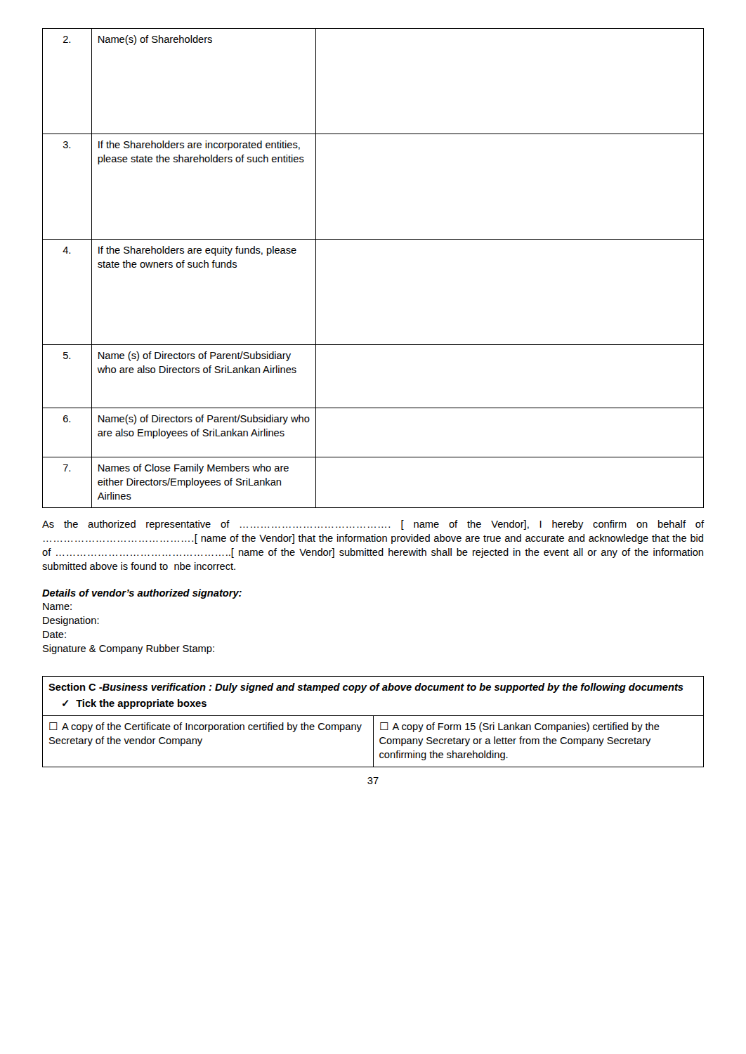| 2. | Name(s) of Shareholders | |
| 3. | If the Shareholders are incorporated entities, please state the shareholders of such entities | |
| 4. | If the Shareholders are equity funds, please state the owners of such funds | |
| 5. | Name (s) of Directors of Parent/Subsidiary who are also Directors of SriLankan Airlines | |
| 6. | Name(s) of Directors of Parent/Subsidiary who are also Employees of SriLankan Airlines | |
| 7. | Names of Close Family Members who are either Directors/Employees of SriLankan Airlines | |
As the authorized representative of ……………………………………. [ name of the Vendor], I hereby confirm on behalf of …………………………………….[ name of the Vendor] that the information provided above are true and accurate and acknowledge that the bid of …………………………………………..[ name of the Vendor] submitted herewith shall be rejected in the event all or any of the information submitted above is found to nbe incorrect.
Details of vendor’s authorized signatory:
Name:
Designation:
Date:
Signature & Company Rubber Stamp:
| Section C - Business verification : Duly signed and stamped copy of above document to be supported by the following documents ✓ Tick the appropriate boxes |
| ☐ A copy of the Certificate of Incorporation certified by the Company Secretary of the vendor Company | ☐ A copy of Form 15 (Sri Lankan Companies) certified by the Company Secretary or a letter from the Company Secretary confirming the shareholding. |
37